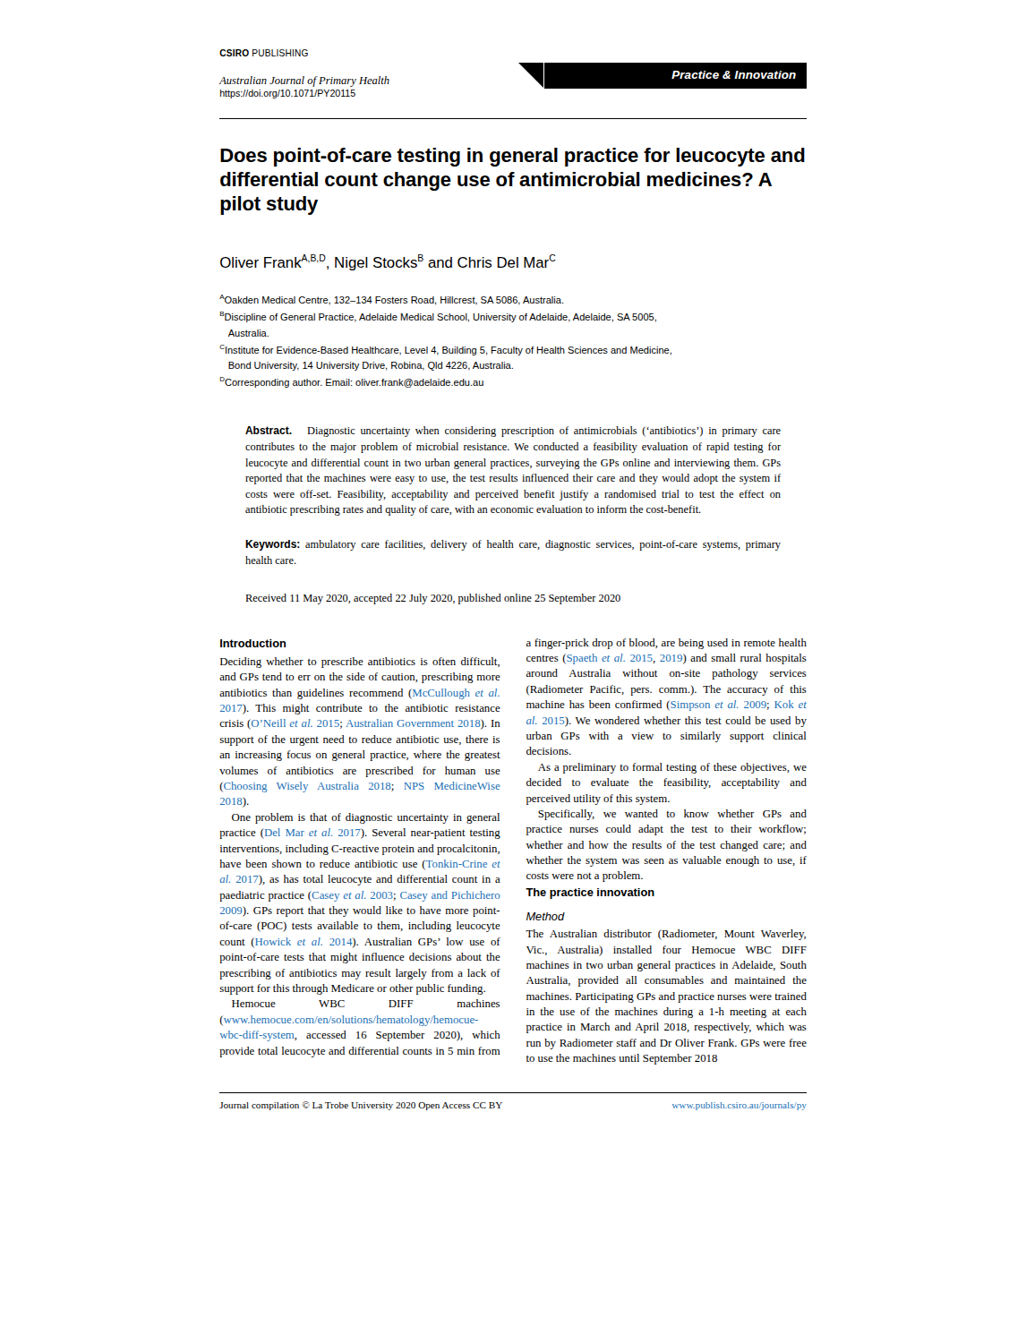CSIRO PUBLISHING
Australian Journal of Primary Health
https://doi.org/10.1071/PY20115
Practice & Innovation
Does point-of-care testing in general practice for leucocyte and differential count change use of antimicrobial medicines? A pilot study
Oliver FrankA,B,D, Nigel StocksB and Chris Del MarC
AOakden Medical Centre, 132–134 Fosters Road, Hillcrest, SA 5086, Australia.
BDiscipline of General Practice, Adelaide Medical School, University of Adelaide, Adelaide, SA 5005,
Australia.
CInstitute for Evidence-Based Healthcare, Level 4, Building 5, Faculty of Health Sciences and Medicine,
Bond University, 14 University Drive, Robina, Qld 4226, Australia.
DCorresponding author. Email: oliver.frank@adelaide.edu.au
Abstract. Diagnostic uncertainty when considering prescription of antimicrobials (‘antibiotics’) in primary care contributes to the major problem of microbial resistance. We conducted a feasibility evaluation of rapid testing for leucocyte and differential count in two urban general practices, surveying the GPs online and interviewing them. GPs reported that the machines were easy to use, the test results influenced their care and they would adopt the system if costs were off-set. Feasibility, acceptability and perceived benefit justify a randomised trial to test the effect on antibiotic prescribing rates and quality of care, with an economic evaluation to inform the cost-benefit.
Keywords: ambulatory care facilities, delivery of health care, diagnostic services, point-of-care systems, primary health care.
Received 11 May 2020, accepted 22 July 2020, published online 25 September 2020
Introduction
Deciding whether to prescribe antibiotics is often difficult, and GPs tend to err on the side of caution, prescribing more antibiotics than guidelines recommend (McCullough et al. 2017). This might contribute to the antibiotic resistance crisis (O’Neill et al. 2015; Australian Government 2018). In support of the urgent need to reduce antibiotic use, there is an increasing focus on general practice, where the greatest volumes of antibiotics are prescribed for human use (Choosing Wisely Australia 2018; NPS MedicineWise 2018).
One problem is that of diagnostic uncertainty in general practice (Del Mar et al. 2017). Several near-patient testing interventions, including C-reactive protein and procalcitonin, have been shown to reduce antibiotic use (Tonkin-Crine et al. 2017), as has total leucocyte and differential count in a paediatric practice (Casey et al. 2003; Casey and Pichichero 2009). GPs report that they would like to have more point-of-care (POC) tests available to them, including leucocyte count (Howick et al. 2014). Australian GPs’ low use of point-of-care tests that might influence decisions about the prescribing of antibiotics may result largely from a lack of support for this through Medicare or other public funding.
Hemocue WBC DIFF machines (www.hemocue.com/en/solutions/hematology/hemocue-wbc-diff-system, accessed 16 September 2020), which provide total leucocyte and differential counts in 5 min from a finger-prick drop of blood, are being used in remote health centres (Spaeth et al. 2015, 2019) and small rural hospitals around Australia without on-site pathology services (Radiometer Pacific, pers. comm.). The accuracy of this machine has been confirmed (Simpson et al. 2009; Kok et al. 2015). We wondered whether this test could be used by urban GPs with a view to similarly support clinical decisions.
As a preliminary to formal testing of these objectives, we decided to evaluate the feasibility, acceptability and perceived utility of this system.
Specifically, we wanted to know whether GPs and practice nurses could adapt the test to their workflow; whether and how the results of the test changed care; and whether the system was seen as valuable enough to use, if costs were not a problem.
The practice innovation
Method
The Australian distributor (Radiometer, Mount Waverley, Vic., Australia) installed four Hemocue WBC DIFF machines in two urban general practices in Adelaide, South Australia, provided all consumables and maintained the machines. Participating GPs and practice nurses were trained in the use of the machines during a 1-h meeting at each practice in March and April 2018, respectively, which was run by Radiometer staff and Dr Oliver Frank. GPs were free to use the machines until September 2018
Journal compilation © La Trobe University 2020 Open Access CC BY
www.publish.csiro.au/journals/py